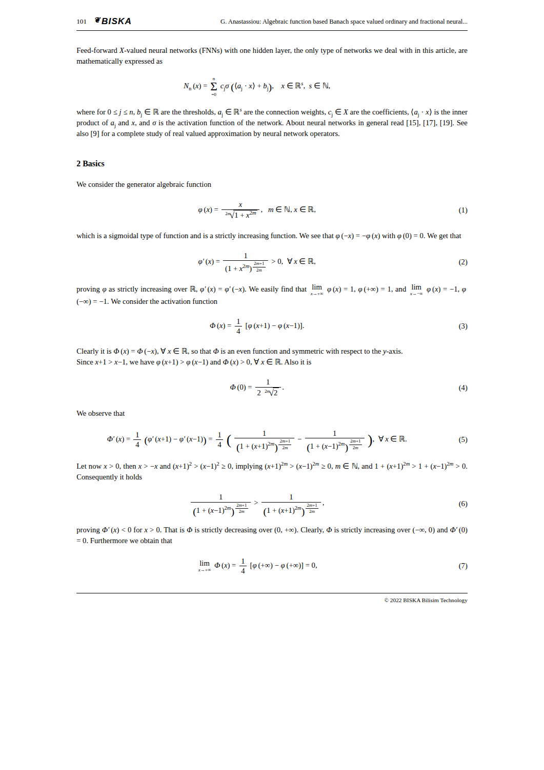101 BISKA G. Anastassiou: Algebraic function based Banach space valued ordinary and fractional neural...
Feed-forward X-valued neural networks (FNNs) with one hidden layer, the only type of networks we deal with in this article, are mathematically expressed as
Nn (x) = n Σ =0 cj σ (⟨aj · x⟩ + bj), x ∈ ℝs, s ∈ ℕ,
where for 0 ≤ j ≤ n, bj ∈ ℝ are the thresholds, aj ∈ ℝs are the connection weights, cj ∈ X are the coefficients, ⟨aj · x⟩ is the inner product of aj and x, and σ is the activation function of the network. About neural networks in general read [15], [17], [19]. See also [9] for a complete study of real valued approximation by neural network operators.
2 Basics
We consider the generator algebraic function
φ (x) = x 2m√1 + x2m , m ∈ ℕ, x ∈ ℝ,
(1)
which is a sigmoidal type of function and is a strictly increasing function. We see that φ (−x) = −φ (x) with φ (0) = 0. We get that
φ′ (x) = 1 (1 + x2m)2m+12m > 0, ∀ x ∈ ℝ,
(2)
proving φ as strictly increasing over ℝ, φ′ (x) = φ′ (−x). We easily find that lim x→+∞ φ (x) = 1, φ (+∞) = 1, and lim x→−∞ φ (x) = −1, φ (−∞) = −1. We consider the activation function
Φ (x) = 14 [φ (x+1) − φ (x−1)].
(3)
Clearly it is Φ (x) = Φ (−x), ∀ x ∈ ℝ, so that Φ is an even function and symmetric with respect to the y-axis.
Since x+1 > x−1, we have φ (x+1) > φ (x−1) and Φ (x) > 0, ∀ x ∈ ℝ. Also it is
Φ (0) = 1 2 2m√2 .
(4)
We observe that
Φ′ (x) = 14 (φ′ (x+1) − φ′ (x−1)) = 14 ( 1 (1 + (x+1)2m)2m+12m − 1 (1 + (x−1)2m)2m+12m ), ∀ x ∈ ℝ.
(5)
Let now x > 0, then x > −x and (x+1)2 > (x−1)2 ≥ 0, implying (x+1)2m > (x−1)2m ≥ 0, m ∈ ℕ, and 1 + (x+1)2m > 1 + (x−1)2m > 0. Consequently it holds
1 (1 + (x−1)2m)2m+12m > 1 (1 + (x+1)2m)2m+12m ,
(6)
proving Φ′ (x) < 0 for x > 0. That is Φ is strictly decreasing over (0, +∞). Clearly, Φ is strictly increasing over (−∞, 0) and Φ′ (0) = 0. Furthermore we obtain that
lim x→+∞ Φ (x) = 14 [φ (+∞) − φ (+∞)] = 0,
(7)
© 2022 BISKA Bilisim Technology